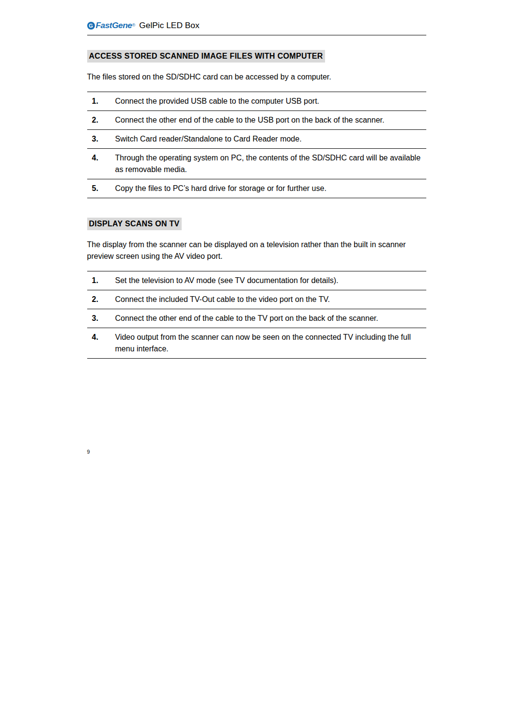GFastGene® GelPic LED Box
ACCESS STORED SCANNED IMAGE FILES WITH COMPUTER
The files stored on the SD/SDHC card can be accessed by a computer.
| 1. | Connect the provided USB cable to the computer USB port. |
| 2. | Connect the other end of the cable to the USB port on the back of the scanner. |
| 3. | Switch Card reader/Standalone to Card Reader mode. |
| 4. | Through the operating system on PC, the contents of the SD/SDHC card will be available as removable media. |
| 5. | Copy the files to PC’s hard drive for storage or for further use. |
DISPLAY SCANS ON TV
The display from the scanner can be displayed on a television rather than the built in scanner preview screen using the AV video port.
| 1. | Set the television to AV mode (see TV documentation for details). |
| 2. | Connect the included TV-Out cable to the video port on the TV. |
| 3. | Connect the other end of the cable to the TV port on the back of the scanner. |
| 4. | Video output from the scanner can now be seen on the connected TV including the full menu interface. |
9